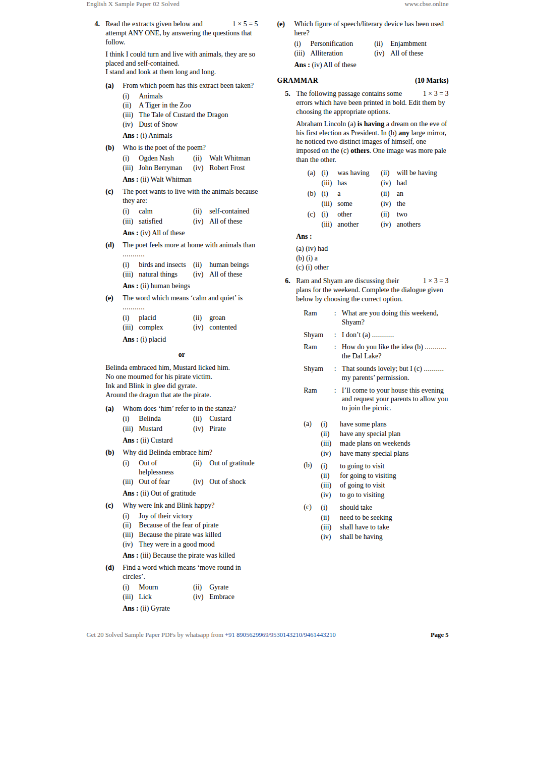English X Sample Paper 02 Solved
www.cbse.online
4.
1 × 5 = 5 Read the extracts given below and attempt ANY ONE, by answering the questions that follow.
I think I could turn and live with animals, they are so placed and self-contained.
I stand and look at them long and long.
(a)
From which poem has this extract been taken?
(i) Animals
(ii) A Tiger in the Zoo
(iii) The Tale of Custard the Dragon
(iv) Dust of Snow
Ans : (i) Animals
(b)
Who is the poet of the poem?
(i) Ogden Nash
(ii) Walt Whitman
(iii) John Berryman
(iv) Robert Frost
Ans : (ii) Walt Whitman
(c)
The poet wants to live with the animals because they are:
(i) calm
(ii) self-contained
(iii) satisfied
(iv) All of these
Ans : (iv) All of these
(d)
The poet feels more at home with animals than ...........
(i) birds and insects
(ii) human beings
(iii) natural things
(iv) All of these
Ans : (ii) human beings
(e)
The word which means ‘calm and quiet’ is ...........
(i) placid
(ii) groan
(iii) complex
(iv) contented
Ans : (i) placid
or
Belinda embraced him, Mustard licked him.
No one mourned for his pirate victim.
Ink and Blink in glee did gyrate.
Around the dragon that ate the pirate.
(a)
Whom does ‘him’ refer to in the stanza?
(i) Belinda
(ii) Custard
(iii) Mustard
(iv) Pirate
Ans : (ii) Custard
(b)
Why did Belinda embrace him?
(i) Out of helplessness
(ii) Out of gratitude
(iii) Out of fear
(iv) Out of shock
Ans : (ii) Out of gratitude
(c)
Why were Ink and Blink happy?
(i) Joy of their victory
(ii) Because of the fear of pirate
(iii) Because the pirate was killed
(iv) They were in a good mood
Ans : (iii) Because the pirate was killed
(d)
Find a word which means ‘move round in circles’.
(i) Mourn
(ii) Gyrate
(iii) Lick
(iv) Embrace
Ans : (ii) Gyrate
(e)
Which figure of speech/literary device has been used here?
(i) Personification
(ii) Enjambment
(iii) Alliteration
(iv) All of these
Ans : (iv) All of these
GRAMMAR
(10 Marks)
5.
1 × 3 = 3 The following passage contains some errors which have been printed in bold. Edit them by choosing the appropriate options.
Abraham Lincoln (a) is having a dream on the eve of his first election as President. In (b) any large mirror, he noticed two distinct images of himself, one imposed on the (c) others. One image was more pale than the other.
| (a) | (i) | was having | (ii) | will be having |
| | (iii) | has | (iv) | had |
| (b) | (i) | a | (ii) | an |
| | (iii) | some | (iv) | the |
| (c) | (i) | other | (ii) | two |
| | (iii) | another | (iv) | anothers |
Ans :
(a) (iv) had
(b) (i) a
(c) (i) other
6.
1 × 3 = 3 Ram and Shyam are discussing their plans for the weekend. Complete the dialogue given below by choosing the correct option.
| Ram | : | What are you doing this weekend, Shyam? |
| Shyam | : | I don’t (a) ........... |
| Ram | : | How do you like the idea (b) ........... the Dal Lake? |
| Shyam | : | That sounds lovely; but I (c) .......... my parents’ permission. |
| Ram | : | I’ll come to your house this evening and request your parents to allow you to join the picnic. |
(a)
(i) have some plans
(ii) have any special plan
(iii) made plans on weekends
(iv) have many special plans
(b)
(i) to going to visit
(ii) for going to visiting
(iii) of going to visit
(iv) to go to visiting
(c)
(i) should take
(ii) need to be seeking
(iii) shall have to take
(iv) shall be having
Get 20 Solved Sample Paper PDFs by whatsapp from +91 8905629969/9530143210/9461443210
Page 5